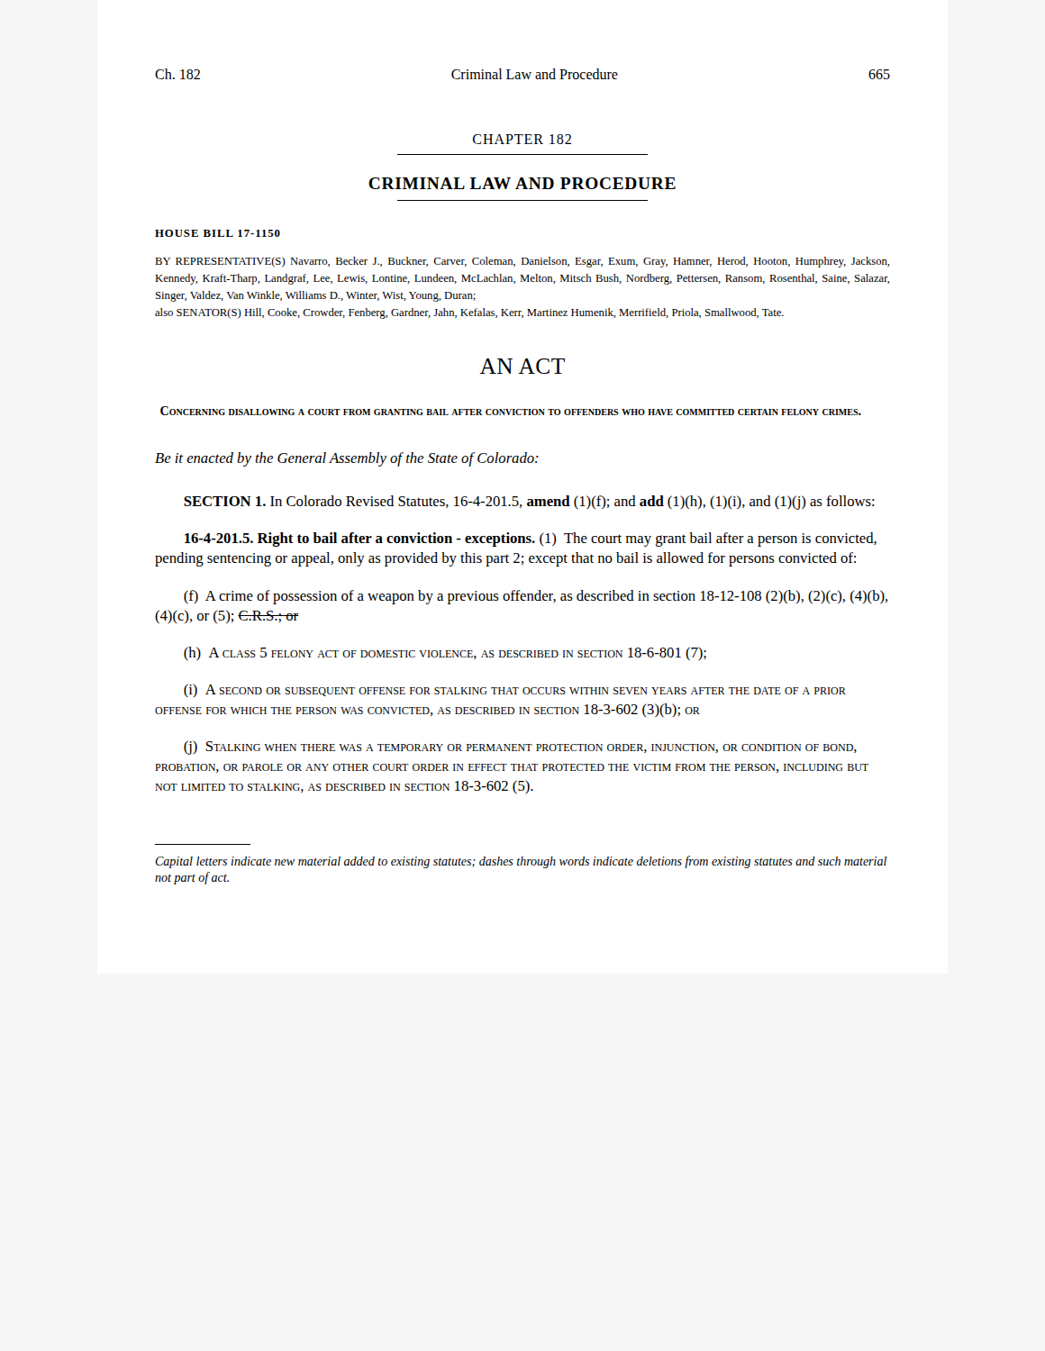Ch. 182 Criminal Law and Procedure 665
CHAPTER 182
CRIMINAL LAW AND PROCEDURE
HOUSE BILL 17-1150
BY REPRESENTATIVE(S) Navarro, Becker J., Buckner, Carver, Coleman, Danielson, Esgar, Exum, Gray, Hamner, Herod, Hooton, Humphrey, Jackson, Kennedy, Kraft-Tharp, Landgraf, Lee, Lewis, Lontine, Lundeen, McLachlan, Melton, Mitsch Bush, Nordberg, Pettersen, Ransom, Rosenthal, Saine, Salazar, Singer, Valdez, Van Winkle, Williams D., Winter, Wist, Young, Duran;
also SENATOR(S) Hill, Cooke, Crowder, Fenberg, Gardner, Jahn, Kefalas, Kerr, Martinez Humenik, Merrifield, Priola, Smallwood, Tate.
AN ACT
Concerning disallowing a court from granting bail after conviction to offenders who have committed certain felony crimes.
Be it enacted by the General Assembly of the State of Colorado:
SECTION 1. In Colorado Revised Statutes, 16-4-201.5, amend (1)(f); and add (1)(h), (1)(i), and (1)(j) as follows:
16-4-201.5. Right to bail after a conviction - exceptions. (1) The court may grant bail after a person is convicted, pending sentencing or appeal, only as provided by this part 2; except that no bail is allowed for persons convicted of:
(f) A crime of possession of a weapon by a previous offender, as described in section 18-12-108 (2)(b), (2)(c), (4)(b), (4)(c), or (5); C.R.S.; or
(h) A class 5 felony act of domestic violence, as described in section 18-6-801 (7);
(i) A second or subsequent offense for stalking that occurs within seven years after the date of a prior offense for which the person was convicted, as described in section 18-3-602 (3)(b); or
(j) Stalking when there was a temporary or permanent protection order, injunction, or condition of bond, probation, or parole or any other court order in effect that protected the victim from the person, including but not limited to stalking, as described in section 18-3-602 (5).
Capital letters indicate new material added to existing statutes; dashes through words indicate deletions from existing statutes and such material not part of act.